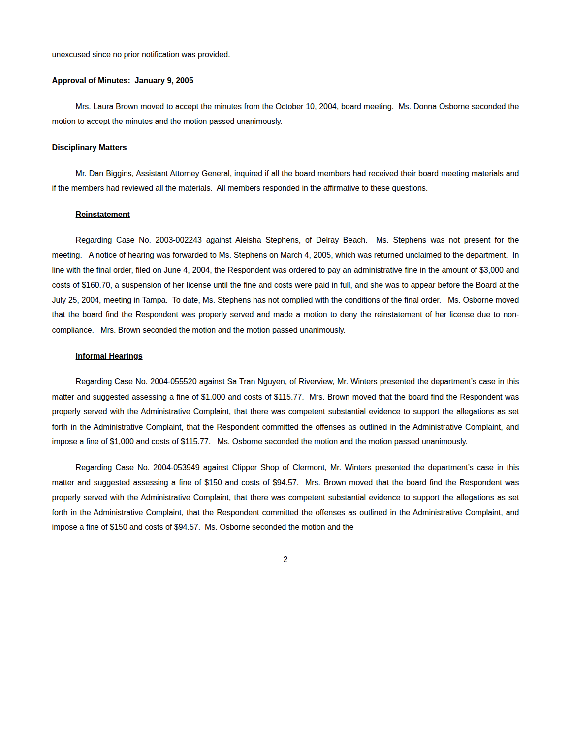unexcused since no prior notification was provided.
Approval of Minutes: January 9, 2005
Mrs. Laura Brown moved to accept the minutes from the October 10, 2004, board meeting. Ms. Donna Osborne seconded the motion to accept the minutes and the motion passed unanimously.
Disciplinary Matters
Mr. Dan Biggins, Assistant Attorney General, inquired if all the board members had received their board meeting materials and if the members had reviewed all the materials. All members responded in the affirmative to these questions.
Reinstatement
Regarding Case No. 2003-002243 against Aleisha Stephens, of Delray Beach. Ms. Stephens was not present for the meeting. A notice of hearing was forwarded to Ms. Stephens on March 4, 2005, which was returned unclaimed to the department. In line with the final order, filed on June 4, 2004, the Respondent was ordered to pay an administrative fine in the amount of $3,000 and costs of $160.70, a suspension of her license until the fine and costs were paid in full, and she was to appear before the Board at the July 25, 2004, meeting in Tampa. To date, Ms. Stephens has not complied with the conditions of the final order. Ms. Osborne moved that the board find the Respondent was properly served and made a motion to deny the reinstatement of her license due to non-compliance. Mrs. Brown seconded the motion and the motion passed unanimously.
Informal Hearings
Regarding Case No. 2004-055520 against Sa Tran Nguyen, of Riverview, Mr. Winters presented the department’s case in this matter and suggested assessing a fine of $1,000 and costs of $115.77. Mrs. Brown moved that the board find the Respondent was properly served with the Administrative Complaint, that there was competent substantial evidence to support the allegations as set forth in the Administrative Complaint, that the Respondent committed the offenses as outlined in the Administrative Complaint, and impose a fine of $1,000 and costs of $115.77. Ms. Osborne seconded the motion and the motion passed unanimously.
Regarding Case No. 2004-053949 against Clipper Shop of Clermont, Mr. Winters presented the department’s case in this matter and suggested assessing a fine of $150 and costs of $94.57. Mrs. Brown moved that the board find the Respondent was properly served with the Administrative Complaint, that there was competent substantial evidence to support the allegations as set forth in the Administrative Complaint, that the Respondent committed the offenses as outlined in the Administrative Complaint, and impose a fine of $150 and costs of $94.57. Ms. Osborne seconded the motion and the
2